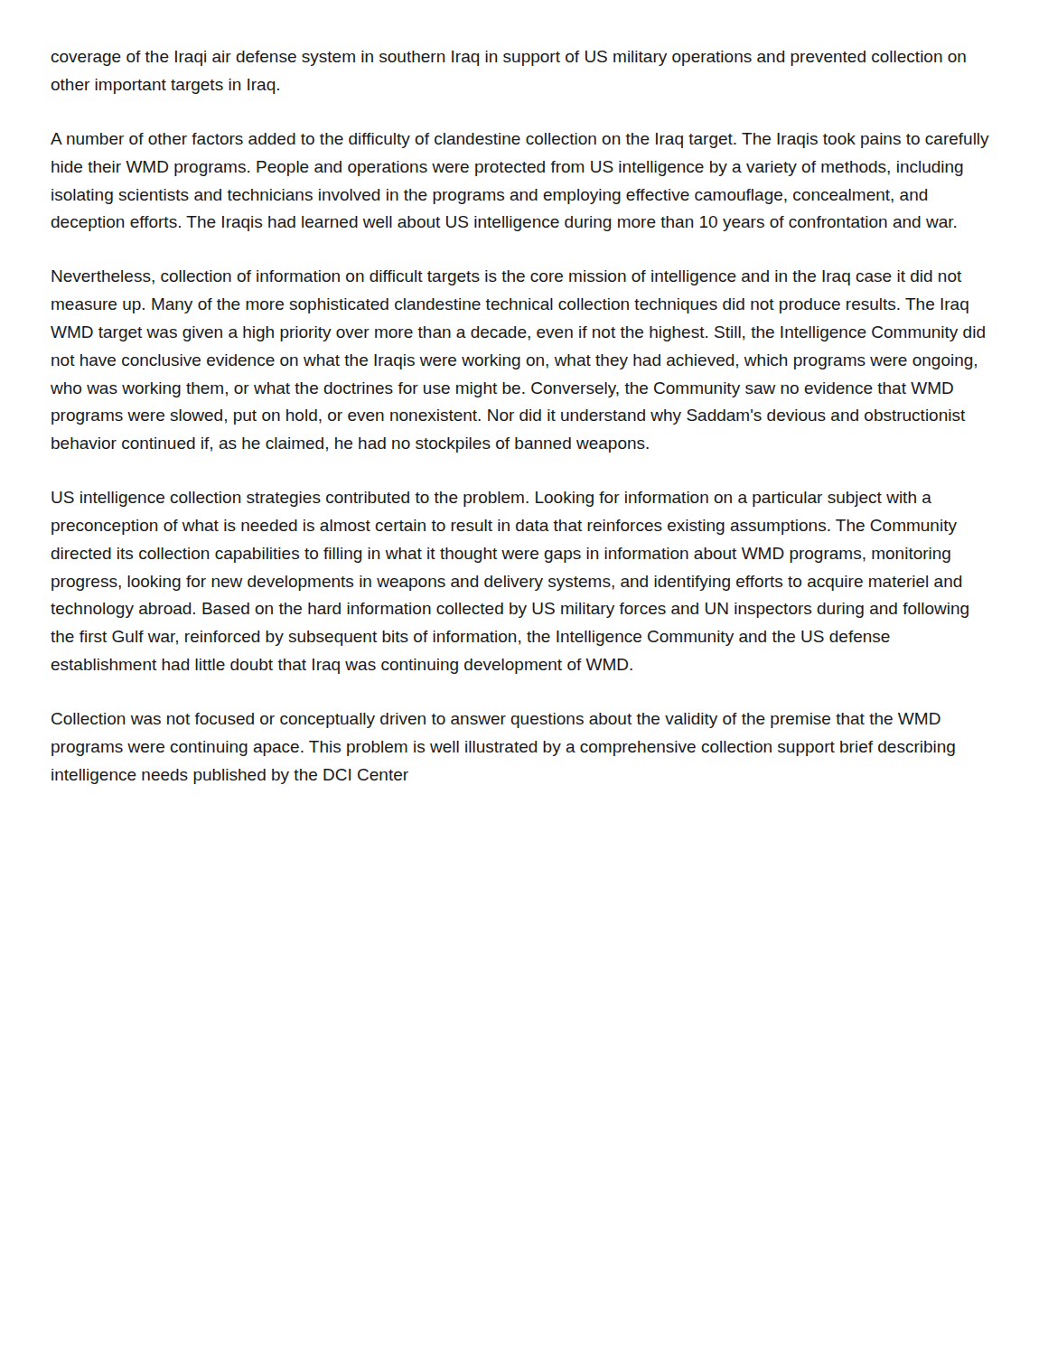coverage of the Iraqi air defense system in southern Iraq in support of US military operations and prevented collection on other important targets in Iraq.
A number of other factors added to the difficulty of clandestine collection on the Iraq target. The Iraqis took pains to carefully hide their WMD programs. People and operations were protected from US intelligence by a variety of methods, including isolating scientists and technicians involved in the programs and employing effective camouflage, concealment, and deception efforts. The Iraqis had learned well about US intelligence during more than 10 years of confrontation and war.
Nevertheless, collection of information on difficult targets is the core mission of intelligence and in the Iraq case it did not measure up. Many of the more sophisticated clandestine technical collection techniques did not produce results. The Iraq WMD target was given a high priority over more than a decade, even if not the highest. Still, the Intelligence Community did not have conclusive evidence on what the Iraqis were working on, what they had achieved, which programs were ongoing, who was working them, or what the doctrines for use might be. Conversely, the Community saw no evidence that WMD programs were slowed, put on hold, or even nonexistent. Nor did it understand why Saddam's devious and obstructionist behavior continued if, as he claimed, he had no stockpiles of banned weapons.
US intelligence collection strategies contributed to the problem. Looking for information on a particular subject with a preconception of what is needed is almost certain to result in data that reinforces existing assumptions. The Community directed its collection capabilities to filling in what it thought were gaps in information about WMD programs, monitoring progress, looking for new developments in weapons and delivery systems, and identifying efforts to acquire materiel and technology abroad. Based on the hard information collected by US military forces and UN inspectors during and following the first Gulf war, reinforced by subsequent bits of information, the Intelligence Community and the US defense establishment had little doubt that Iraq was continuing development of WMD.
Collection was not focused or conceptually driven to answer questions about the validity of the premise that the WMD programs were continuing apace. This problem is well illustrated by a comprehensive collection support brief describing intelligence needs published by the DCI Center